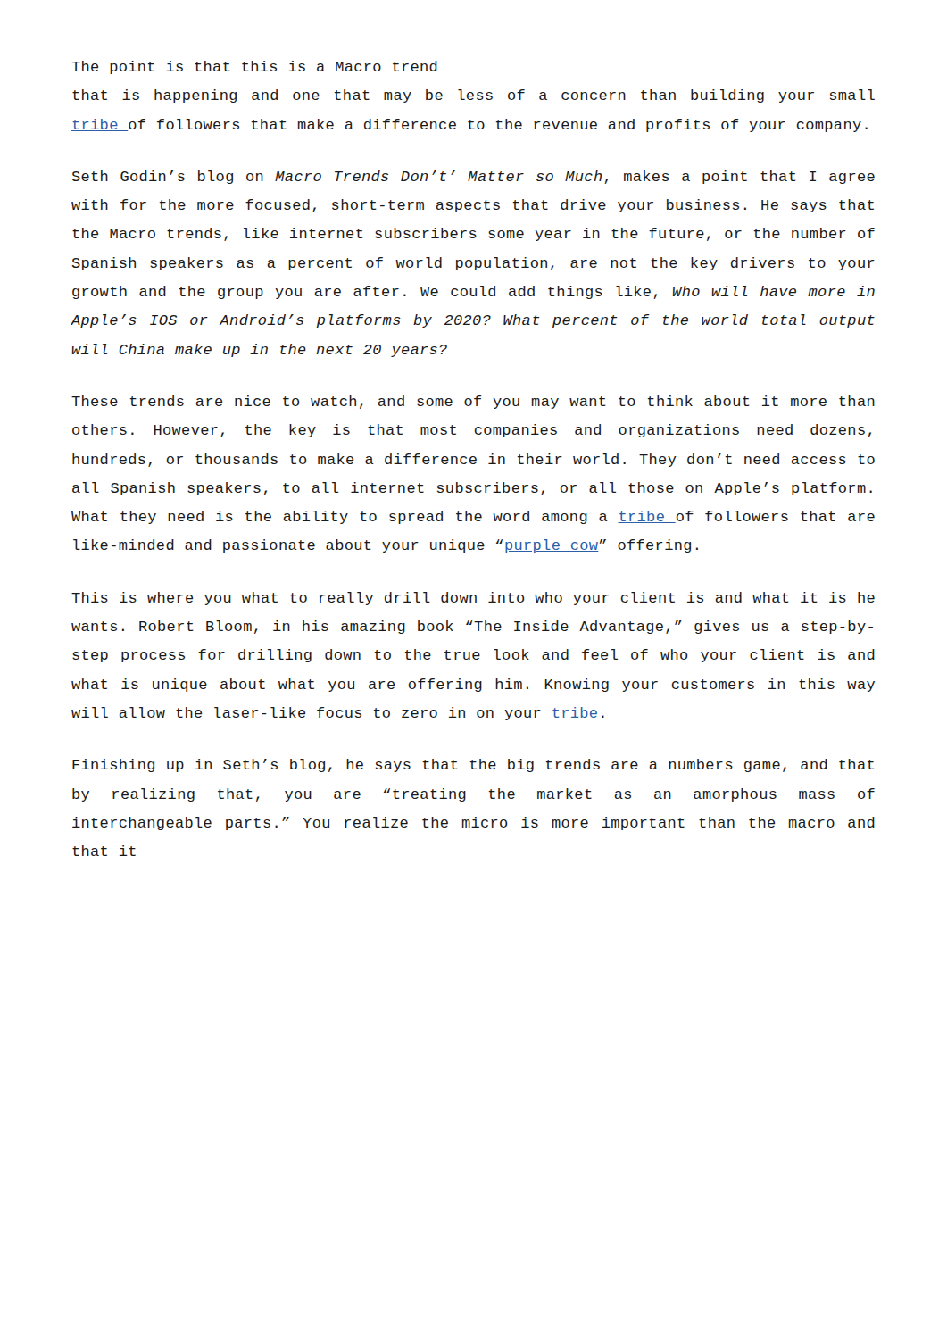The point is that this is a Macro trend
that is happening and one that may be less of a concern than building your small tribe of followers that make a difference to the revenue and profits of your company.
Seth Godin’s blog on Macro Trends Don’t’ Matter so Much, makes a point that I agree with for the more focused, short-term aspects that drive your business. He says that the Macro trends, like internet subscribers some year in the future, or the number of Spanish speakers as a percent of world population, are not the key drivers to your growth and the group you are after. We could add things like, Who will have more in Apple’s IOS or Android’s platforms by 2020? What percent of the world total output will China make up in the next 20 years?
These trends are nice to watch, and some of you may want to think about it more than others. However, the key is that most companies and organizations need dozens, hundreds, or thousands to make a difference in their world. They don’t need access to all Spanish speakers, to all internet subscribers, or all those on Apple’s platform. What they need is the ability to spread the word among a tribe of followers that are like-minded and passionate about your unique “purple cow” offering.
This is where you what to really drill down into who your client is and what it is he wants. Robert Bloom, in his amazing book “The Inside Advantage,” gives us a step-by-step process for drilling down to the true look and feel of who your client is and what is unique about what you are offering him. Knowing your customers in this way will allow the laser-like focus to zero in on your tribe.
Finishing up in Seth’s blog, he says that the big trends are a numbers game, and that by realizing that, you are “treating the market as an amorphous mass of interchangeable parts.” You realize the micro is more important than the macro and that it